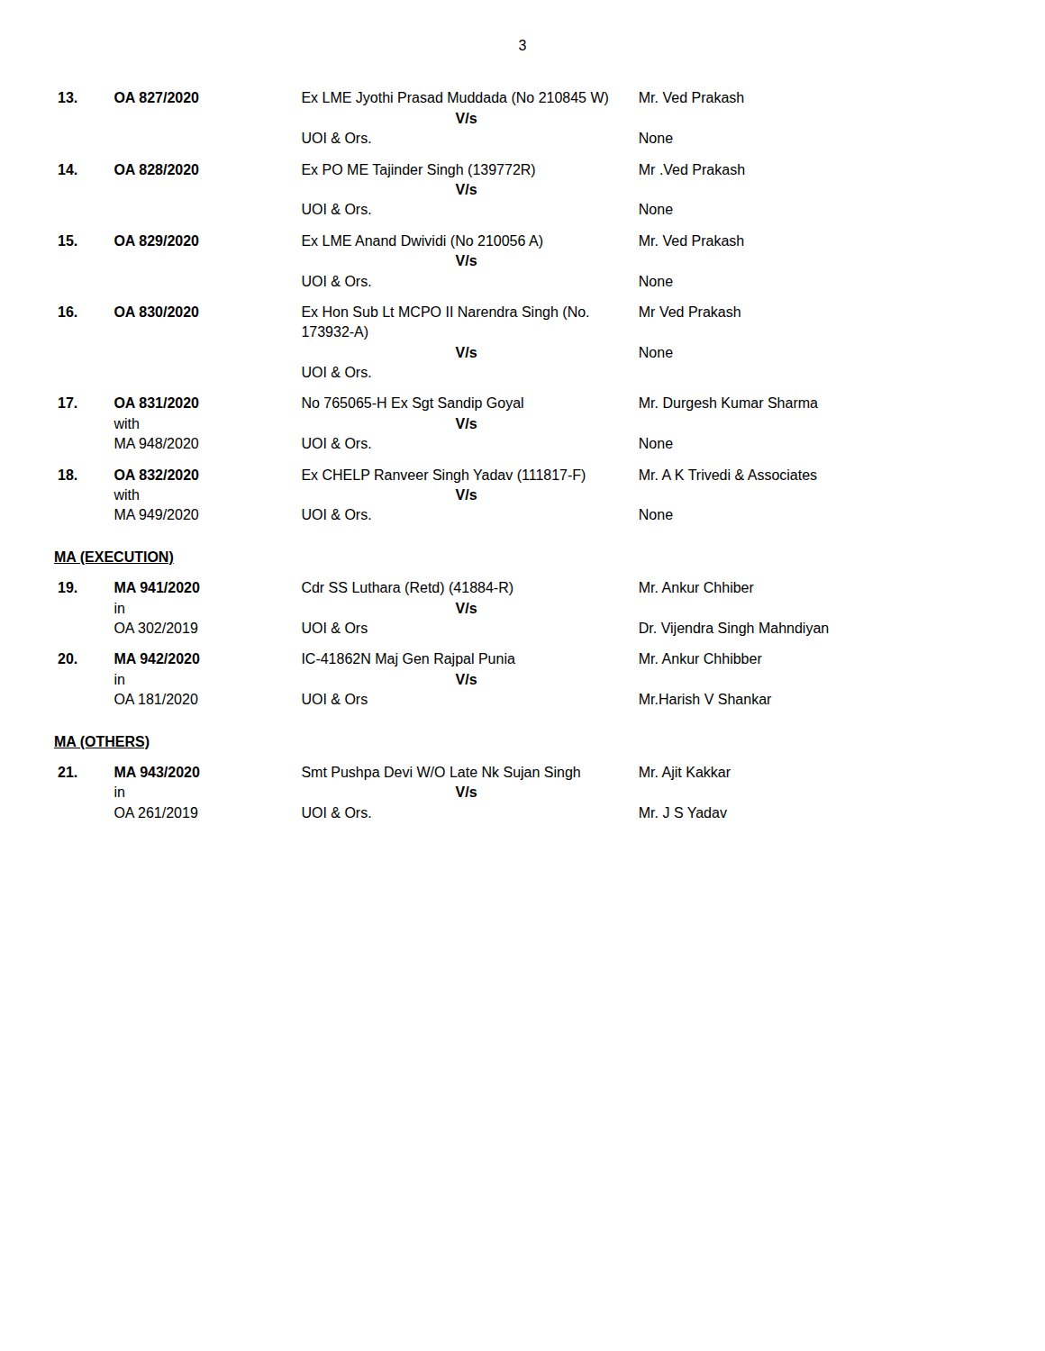3
| 13. | OA 827/2020 | Ex LME Jyothi Prasad Muddada (No 210845 W) V/s UOI & Ors. | Mr. Ved Prakash None |
| 14. | OA 828/2020 | Ex PO ME Tajinder Singh (139772R) V/s UOI & Ors. | Mr .Ved Prakash None |
| 15. | OA 829/2020 | Ex LME Anand Dwividi (No 210056 A) V/s UOI & Ors. | Mr. Ved Prakash None |
| 16. | OA 830/2020 | Ex Hon Sub Lt MCPO II Narendra Singh (No. 173932-A) V/s UOI & Ors. | Mr Ved Prakash None |
| 17. | OA 831/2020 with MA 948/2020 | No 765065-H Ex Sgt Sandip Goyal V/s UOI & Ors. | Mr. Durgesh Kumar Sharma None |
| 18. | OA 832/2020 with MA 949/2020 | Ex CHELP Ranveer Singh Yadav (111817-F) V/s UOI & Ors. | Mr. A K Trivedi & Associates None |
MA (EXECUTION)
| 19. | MA 941/2020 in OA 302/2019 | Cdr SS Luthara (Retd) (41884-R) V/s UOI & Ors | Mr. Ankur Chhiber Dr. Vijendra Singh Mahndiyan |
| 20. | MA 942/2020 in OA 181/2020 | IC-41862N Maj Gen Rajpal Punia V/s UOI & Ors | Mr. Ankur Chhibber Mr.Harish V Shankar |
MA (OTHERS)
| 21. | MA 943/2020 in OA 261/2019 | Smt Pushpa Devi W/O Late Nk Sujan Singh V/s UOI & Ors. | Mr. Ajit Kakkar Mr. J S Yadav |